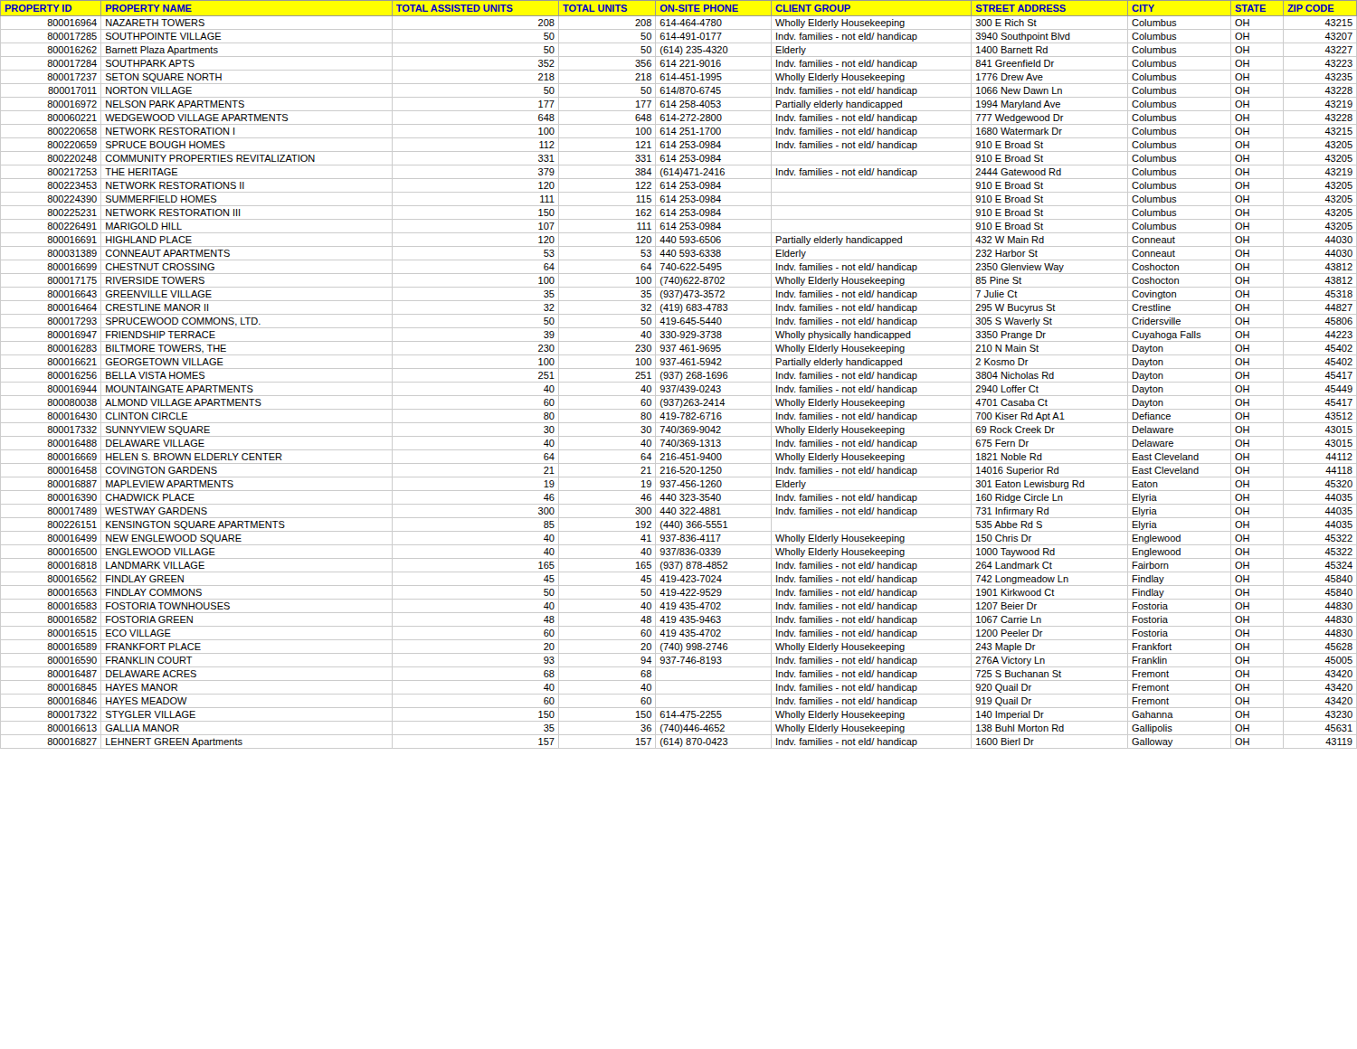| PROPERTY ID | PROPERTY NAME | TOTAL ASSISTED UNITS | TOTAL UNITS | ON-SITE PHONE | CLIENT GROUP | STREET ADDRESS | CITY | STATE | ZIP CODE |
| --- | --- | --- | --- | --- | --- | --- | --- | --- | --- |
| 800016964 | NAZARETH TOWERS | 208 | 208 | 614-464-4780 | Wholly Elderly Housekeeping | 300 E Rich St | Columbus | OH | 43215 |
| 800017285 | SOUTHPOINTE VILLAGE | 50 | 50 | 614-491-0177 | Indv. families - not eld/ handicap | 3940 Southpoint Blvd | Columbus | OH | 43207 |
| 800016262 | Barnett Plaza Apartments | 50 | 50 | (614) 235-4320 | Elderly | 1400 Barnett Rd | Columbus | OH | 43227 |
| 800017284 | SOUTHPARK APTS | 352 | 356 | 614 221-9016 | Indv. families - not eld/ handicap | 841 Greenfield Dr | Columbus | OH | 43223 |
| 800017237 | SETON SQUARE NORTH | 218 | 218 | 614-451-1995 | Wholly Elderly Housekeeping | 1776 Drew Ave | Columbus | OH | 43235 |
| 800017011 | NORTON VILLAGE | 50 | 50 | 614/870-6745 | Indv. families - not eld/ handicap | 1066 New Dawn Ln | Columbus | OH | 43228 |
| 800016972 | NELSON PARK APARTMENTS | 177 | 177 | 614 258-4053 | Partially elderly handicapped | 1994 Maryland Ave | Columbus | OH | 43219 |
| 800060221 | WEDGEWOOD VILLAGE APARTMENTS | 648 | 648 | 614-272-2800 | Indv. families - not eld/ handicap | 777 Wedgewood Dr | Columbus | OH | 43228 |
| 800220658 | NETWORK RESTORATION I | 100 | 100 | 614 251-1700 | Indv. families - not eld/ handicap | 1680 Watermark Dr | Columbus | OH | 43215 |
| 800220659 | SPRUCE BOUGH HOMES | 112 | 121 | 614 253-0984 | Indv. families - not eld/ handicap | 910 E Broad St | Columbus | OH | 43205 |
| 800220248 | COMMUNITY PROPERTIES REVITALIZATION | 331 | 331 | 614 253-0984 | | 910 E Broad St | Columbus | OH | 43205 |
| 800217253 | THE HERITAGE | 379 | 384 | (614)471-2416 | Indv. families - not eld/ handicap | 2444 Gatewood Rd | Columbus | OH | 43219 |
| 800223453 | NETWORK RESTORATIONS II | 120 | 122 | 614 253-0984 | | 910 E Broad St | Columbus | OH | 43205 |
| 800224390 | SUMMERFIELD HOMES | 111 | 115 | 614 253-0984 | | 910 E Broad St | Columbus | OH | 43205 |
| 800225231 | NETWORK RESTORATION III | 150 | 162 | 614 253-0984 | | 910 E Broad St | Columbus | OH | 43205 |
| 800226491 | MARIGOLD HILL | 107 | 111 | 614 253-0984 | | 910 E Broad St | Columbus | OH | 43205 |
| 800016691 | HIGHLAND PLACE | 120 | 120 | 440 593-6506 | Partially elderly handicapped | 432 W Main Rd | Conneaut | OH | 44030 |
| 800031389 | CONNEAUT APARTMENTS | 53 | 53 | 440 593-6338 | Elderly | 232 Harbor St | Conneaut | OH | 44030 |
| 800016699 | CHESTNUT CROSSING | 64 | 64 | 740-622-5495 | Indv. families - not eld/ handicap | 2350 Glenview Way | Coshocton | OH | 43812 |
| 800017175 | RIVERSIDE TOWERS | 100 | 100 | (740)622-8702 | Wholly Elderly Housekeeping | 85 Pine St | Coshocton | OH | 43812 |
| 800016643 | GREENVILLE VILLAGE | 35 | 35 | (937)473-3572 | Indv. families - not eld/ handicap | 7 Julie Ct | Covington | OH | 45318 |
| 800016464 | CRESTLINE MANOR II | 32 | 32 | (419) 683-4783 | Indv. families - not eld/ handicap | 295 W Bucyrus St | Crestline | OH | 44827 |
| 800017293 | SPRUCEWOOD COMMONS, LTD. | 50 | 50 | 419-645-5440 | Indv. families - not eld/ handicap | 305 S Waverly St | Cridersville | OH | 45806 |
| 800016947 | FRIENDSHIP TERRACE | 39 | 40 | 330-929-3738 | Wholly physically handicapped | 3350 Prange Dr | Cuyahoga Falls | OH | 44223 |
| 800016283 | BILTMORE TOWERS, THE | 230 | 230 | 937 461-9695 | Wholly Elderly Housekeeping | 210 N Main St | Dayton | OH | 45402 |
| 800016621 | GEORGETOWN VILLAGE | 100 | 100 | 937-461-5942 | Partially elderly handicapped | 2 Kosmo Dr | Dayton | OH | 45402 |
| 800016256 | BELLA VISTA HOMES | 251 | 251 | (937) 268-1696 | Indv. families - not eld/ handicap | 3804 Nicholas Rd | Dayton | OH | 45417 |
| 800016944 | MOUNTAINGATE APARTMENTS | 40 | 40 | 937/439-0243 | Indv. families - not eld/ handicap | 2940 Loffer Ct | Dayton | OH | 45449 |
| 800080038 | ALMOND VILLAGE APARTMENTS | 60 | 60 | (937)263-2414 | Wholly Elderly Housekeeping | 4701 Casaba Ct | Dayton | OH | 45417 |
| 800016430 | CLINTON CIRCLE | 80 | 80 | 419-782-6716 | Indv. families - not eld/ handicap | 700 Kiser Rd Apt A1 | Defiance | OH | 43512 |
| 800017332 | SUNNYVIEW SQUARE | 30 | 30 | 740/369-9042 | Wholly Elderly Housekeeping | 69 Rock Creek Dr | Delaware | OH | 43015 |
| 800016488 | DELAWARE VILLAGE | 40 | 40 | 740/369-1313 | Indv. families - not eld/ handicap | 675 Fern Dr | Delaware | OH | 43015 |
| 800016669 | HELEN S. BROWN ELDERLY CENTER | 64 | 64 | 216-451-9400 | Wholly Elderly Housekeeping | 1821 Noble Rd | East Cleveland | OH | 44112 |
| 800016458 | COVINGTON GARDENS | 21 | 21 | 216-520-1250 | Indv. families - not eld/ handicap | 14016 Superior Rd | East Cleveland | OH | 44118 |
| 800016887 | MAPLEVIEW APARTMENTS | 19 | 19 | 937-456-1260 | Elderly | 301 Eaton Lewisburg Rd | Eaton | OH | 45320 |
| 800016390 | CHADWICK PLACE | 46 | 46 | 440 323-3540 | Indv. families - not eld/ handicap | 160 Ridge Circle Ln | Elyria | OH | 44035 |
| 800017489 | WESTWAY GARDENS | 300 | 300 | 440 322-4881 | Indv. families - not eld/ handicap | 731 Infirmary Rd | Elyria | OH | 44035 |
| 800226151 | KENSINGTON SQUARE APARTMENTS | 85 | 192 | (440) 366-5551 | | 535 Abbe Rd S | Elyria | OH | 44035 |
| 800016499 | NEW ENGLEWOOD SQUARE | 40 | 41 | 937-836-4117 | Wholly Elderly Housekeeping | 150 Chris Dr | Englewood | OH | 45322 |
| 800016500 | ENGLEWOOD VILLAGE | 40 | 40 | 937/836-0339 | Wholly Elderly Housekeeping | 1000 Taywood Rd | Englewood | OH | 45322 |
| 800016818 | LANDMARK VILLAGE | 165 | 165 | (937) 878-4852 | Indv. families - not eld/ handicap | 264 Landmark Ct | Fairborn | OH | 45324 |
| 800016562 | FINDLAY GREEN | 45 | 45 | 419-423-7024 | Indv. families - not eld/ handicap | 742 Longmeadow Ln | Findlay | OH | 45840 |
| 800016563 | FINDLAY COMMONS | 50 | 50 | 419-422-9529 | Indv. families - not eld/ handicap | 1901 Kirkwood Ct | Findlay | OH | 45840 |
| 800016583 | FOSTORIA TOWNHOUSES | 40 | 40 | 419 435-4702 | Indv. families - not eld/ handicap | 1207 Beier Dr | Fostoria | OH | 44830 |
| 800016582 | FOSTORIA GREEN | 48 | 48 | 419 435-9463 | Indv. families - not eld/ handicap | 1067 Carrie Ln | Fostoria | OH | 44830 |
| 800016515 | ECO VILLAGE | 60 | 60 | 419 435-4702 | Indv. families - not eld/ handicap | 1200 Peeler Dr | Fostoria | OH | 44830 |
| 800016589 | FRANKFORT PLACE | 20 | 20 | (740) 998-2746 | Wholly Elderly Housekeeping | 243 Maple Dr | Frankfort | OH | 45628 |
| 800016590 | FRANKLIN COURT | 93 | 94 | 937-746-8193 | Indv. families - not eld/ handicap | 276A Victory Ln | Franklin | OH | 45005 |
| 800016487 | DELAWARE ACRES | 68 | 68 | | Indv. families - not eld/ handicap | 725 S Buchanan St | Fremont | OH | 43420 |
| 800016845 | HAYES MANOR | 40 | 40 | | Indv. families - not eld/ handicap | 920 Quail Dr | Fremont | OH | 43420 |
| 800016846 | HAYES MEADOW | 60 | 60 | | Indv. families - not eld/ handicap | 919 Quail Dr | Fremont | OH | 43420 |
| 800017322 | STYGLER VILLAGE | 150 | 150 | 614-475-2255 | Wholly Elderly Housekeeping | 140 Imperial Dr | Gahanna | OH | 43230 |
| 800016613 | GALLIA MANOR | 35 | 36 | (740)446-4652 | Wholly Elderly Housekeeping | 138 Buhl Morton Rd | Gallipolis | OH | 45631 |
| 800016827 | LEHNERT GREEN Apartments | 157 | 157 | (614) 870-0423 | Indv. families - not eld/ handicap | 1600 Bierl Dr | Galloway | OH | 43119 |